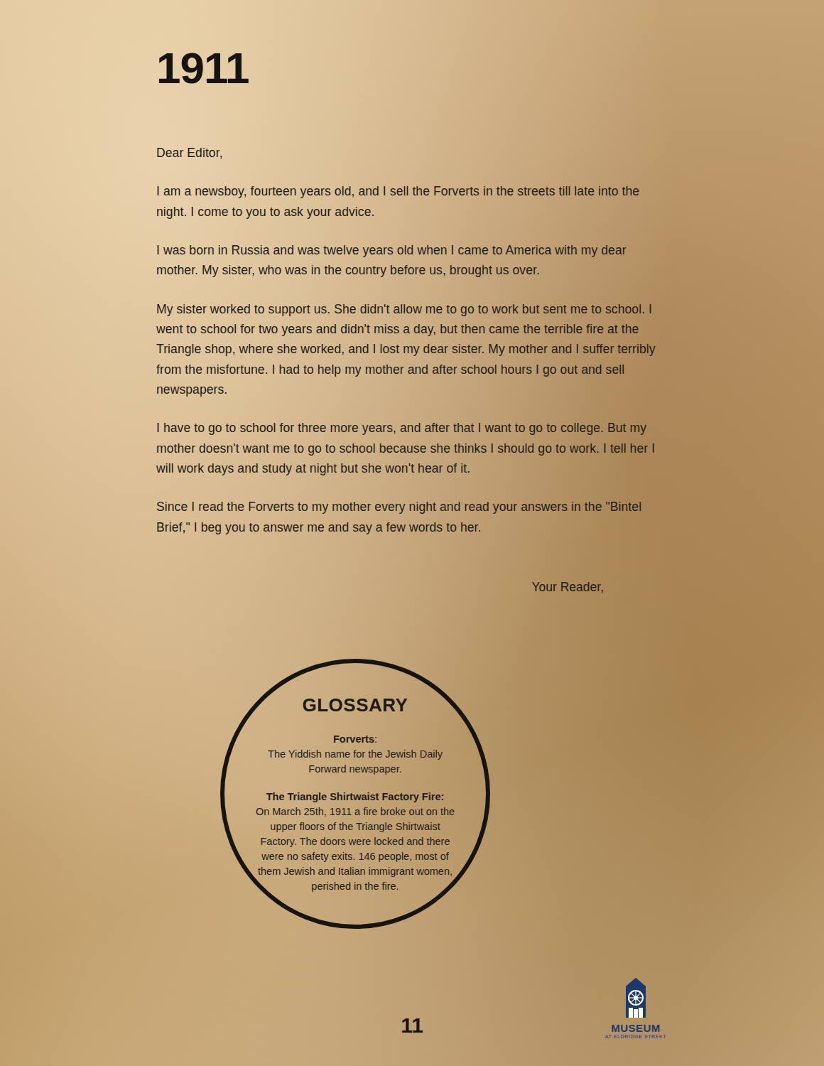1911
Dear Editor,
I am a newsboy, fourteen years old, and I sell the Forverts in the streets till late into the night. I come to you to ask your advice.
I was born in Russia and was twelve years old when I came to America with my dear mother. My sister, who was in the country before us, brought us over.
My sister worked to support us. She didn't allow me to go to work but sent me to school. I went to school for two years and didn't miss a day, but then came the terrible fire at the Triangle shop, where she worked, and I lost my dear sister. My mother and I suffer terribly from the misfortune. I had to help my mother and after school hours I go out and sell newspapers.
I have to go to school for three more years, and after that I want to go to college. But my mother doesn't want me to go to school because she thinks I should go to work. I tell her I will work days and study at night but she won't hear of it.
Since I read the Forverts to my mother every night and read your answers in the "Bintel Brief," I beg you to answer me and say a few words to her.
Your Reader,
GLOSSARY
Forverts:
The Yiddish name for the Jewish Daily Forward newspaper.
The Triangle Shirtwaist Factory Fire:
On March 25th, 1911 a fire broke out on the upper floors of the Triangle Shirtwaist Factory. The doors were locked and there were no safety exits. 146 people, most of them Jewish and Italian immigrant women, perished in the fire.
11
MUSEUM
at Eldridge Street